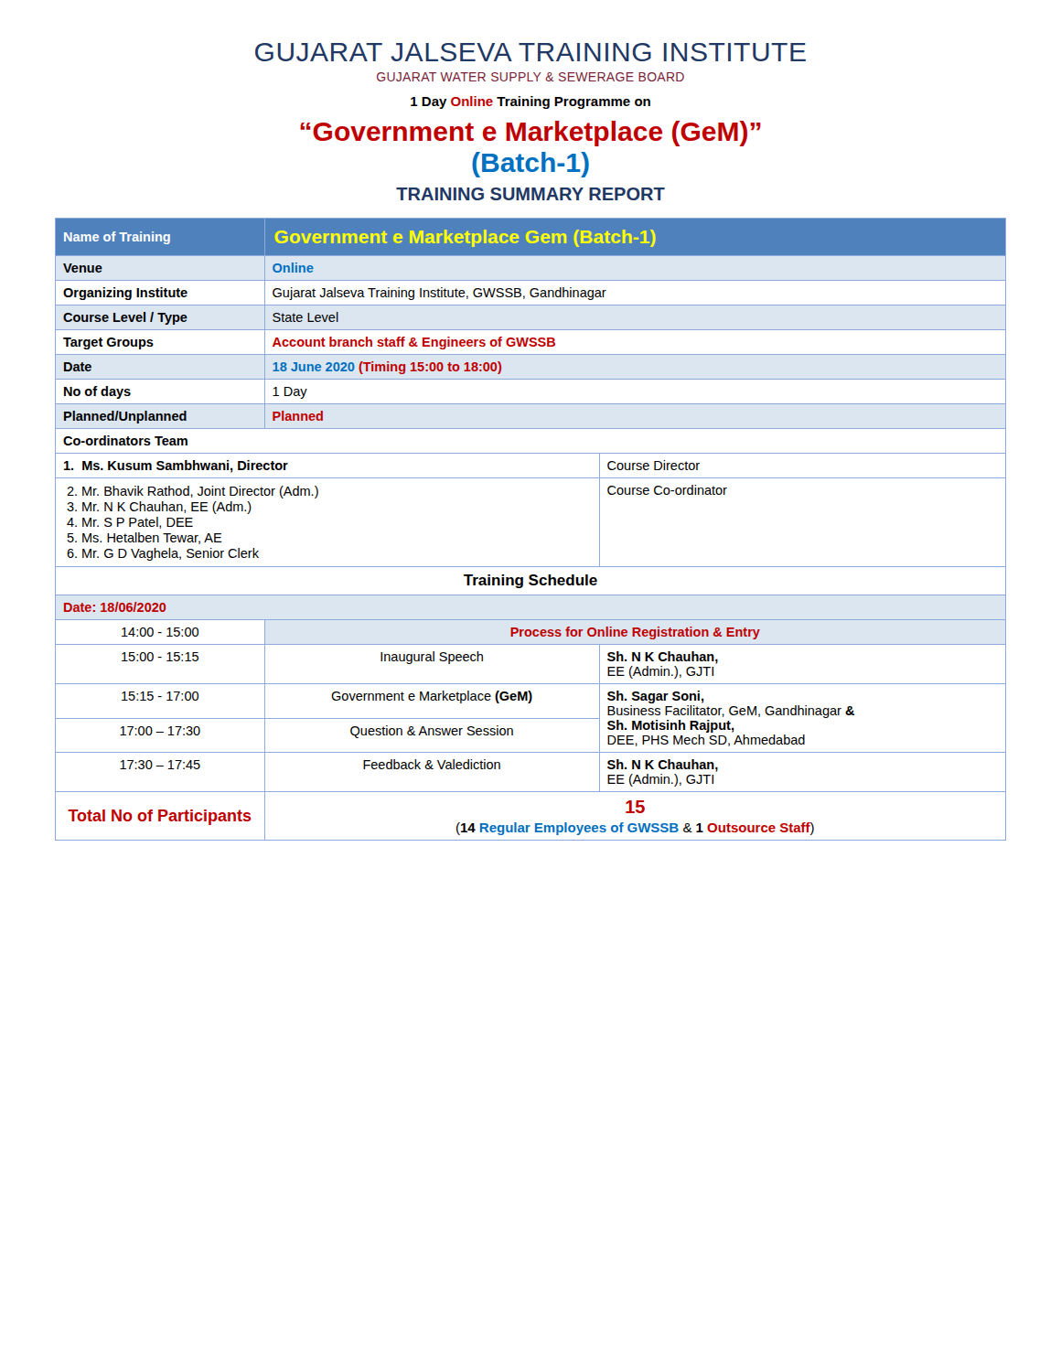GUJARAT JALSEVA TRAINING INSTITUTE
GUJARAT WATER SUPPLY & SEWERAGE BOARD
1 Day Online Training Programme on
“Government e Marketplace (GeM)”
(Batch-1)
TRAINING SUMMARY REPORT
| Name of Training | Government e Marketplace Gem (Batch-1) |
| Venue | Online |
| Organizing Institute | Gujarat Jalseva Training Institute, GWSSB, Gandhinagar |
| Course Level / Type | State Level |
| Target Groups | Account branch staff & Engineers of GWSSB |
| Date | 18 June 2020 (Timing 15:00 to 18:00) |
| No of days | 1 Day |
| Planned/Unplanned | Planned |
| Co-ordinators Team |
| 1. Ms. Kusum Sambhwani, Director | Course Director |
| Mr. Bhavik Rathod, Joint Director (Adm.) Mr. N K Chauhan, EE (Adm.) Mr. S P Patel, DEE Ms. Hetalben Tewar, AE Mr. G D Vaghela, Senior Clerk | Course Co-ordinator |
| Training Schedule |
| Date: 18/06/2020 |
| 14:00 - 15:00 | Process for Online Registration & Entry |
| 15:00 - 15:15 | Inaugural Speech | Sh. N K Chauhan, EE (Admin.), GJTI |
| 15:15 - 17:00 | Government e Marketplace (GeM) | Sh. Sagar Soni, Business Facilitator, GeM, Gandhinagar & Sh. Motisinh Rajput, DEE, PHS Mech SD, Ahmedabad |
| 17:00 – 17:30 | Question & Answer Session |
| 17:30 – 17:45 | Feedback & Valediction | Sh. N K Chauhan, EE (Admin.), GJTI |
| Total No of Participants | 15 ( 14 Regular Employees of GWSSB & 1 Outsource Staff ) |